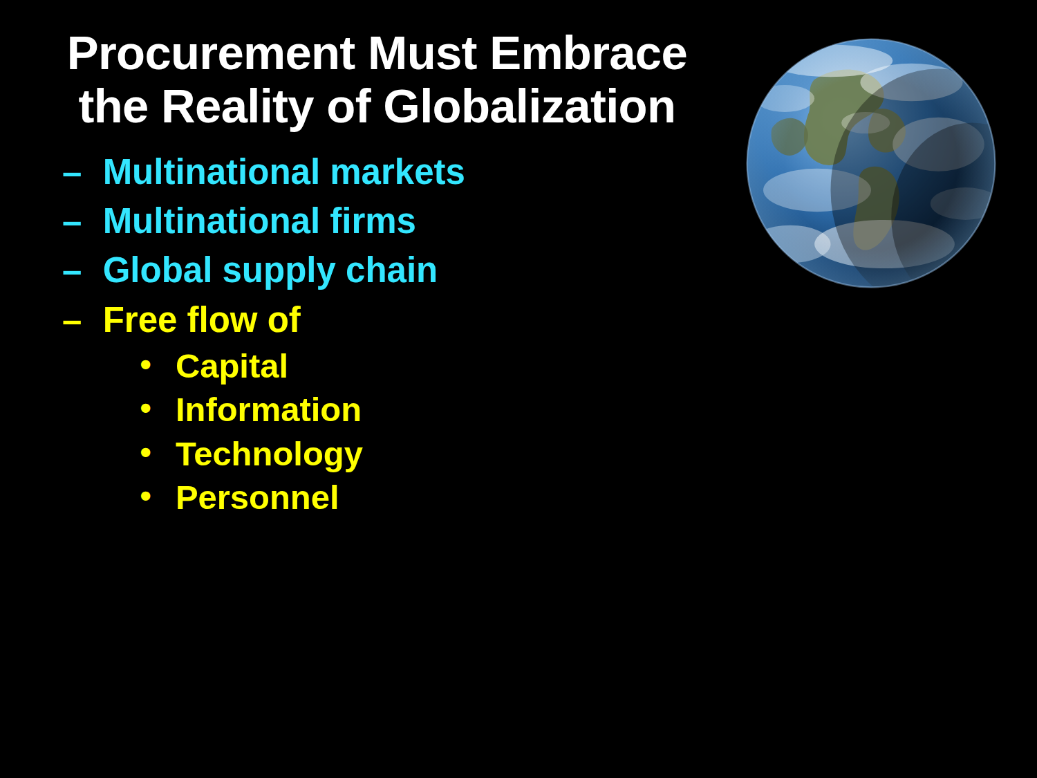Procurement Must Embrace the Reality of Globalization
Multinational markets
Multinational firms
Global supply chain
Free flow of
Capital
Information
Technology
Personnel